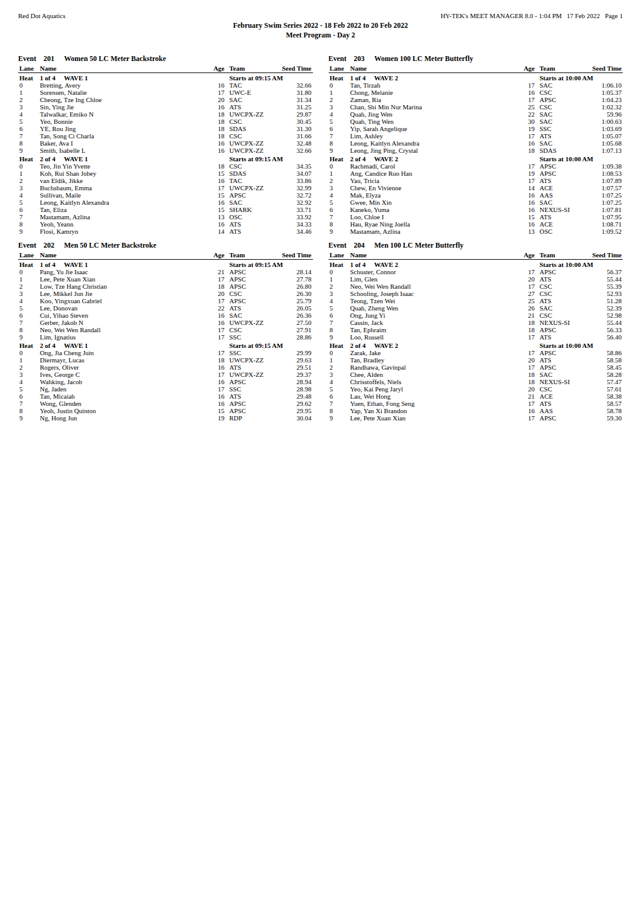Red Dot Aquatics
HY-TEK's MEET MANAGER 8.0 - 1:04 PM 17 Feb 2022 Page 1
February Swim Series 2022 - 18 Feb 2022 to 20 Feb 2022
Meet Program - Day 2
Event 201 Women 50 LC Meter Backstroke
| Lane | Name | Age | Team | Seed Time |
| --- | --- | --- | --- | --- |
| Heat | 1 of 4 WAVE 1 | Starts at 09:15 AM |
| 0 | Bretting, Avery | 16 | TAC | 32.66 |
| 1 | Sorensen, Natalie | 17 | UWC-E | 31.80 |
| 2 | Cheong, Tze Ing Chloe | 20 | SAC | 31.34 |
| 3 | Sin, Ying Jie | 16 | ATS | 31.25 |
| 4 | Talwalkar, Emiko N | 18 | UWCPX-ZZ | 29.87 |
| 5 | Yeo, Bonnie | 18 | CSC | 30.45 |
| 6 | YE, Rou Jing | 18 | SDAS | 31.30 |
| 7 | Tan, Song Ci Charla | 18 | CSC | 31.66 |
| 8 | Baker, Ava I | 16 | UWCPX-ZZ | 32.48 |
| 9 | Smith, Isabelle L | 16 | UWCPX-ZZ | 32.66 |
| Heat | 2 of 4 WAVE 1 | Starts at 09:15 AM |
| 0 | Teo, Jin Yin Yvette | 18 | CSC | 34.35 |
| 1 | Koh, Rui Shan Jobey | 15 | SDAS | 34.07 |
| 2 | van Eldik, Jikke | 16 | TAC | 33.86 |
| 3 | Buchsbaum, Emma | 17 | UWCPX-ZZ | 32.99 |
| 4 | Sullivan, Maile | 15 | APSC | 32.72 |
| 5 | Leong, Kaitlyn Alexandra | 16 | SAC | 32.92 |
| 6 | Tan, Eliza | 15 | SHARK | 33.71 |
| 7 | Mastamam, Azlina | 13 | OSC | 33.92 |
| 8 | Yeoh, Yeann | 16 | ATS | 34.33 |
| 9 | Flosi, Kamryn | 14 | ATS | 34.46 |
Event 202 Men 50 LC Meter Backstroke
| Lane | Name | Age | Team | Seed Time |
| --- | --- | --- | --- | --- |
| Heat | 1 of 4 WAVE 1 | Starts at 09:15 AM |
| 0 | Pang, Yu Jie Isaac | 21 | APSC | 28.14 |
| 1 | Lee, Pete Xuan Xian | 17 | APSC | 27.78 |
| 2 | Low, Tze Hang Christian | 18 | APSC | 26.80 |
| 3 | Lee, Mikkel Jun Jie | 20 | CSC | 26.30 |
| 4 | Koo, Yingxuan Gabriel | 17 | APSC | 25.79 |
| 5 | Lee, Donovan | 22 | ATS | 26.05 |
| 6 | Cui, Yihao Steven | 16 | SAC | 26.36 |
| 7 | Gerber, Jakob N | 16 | UWCPX-ZZ | 27.50 |
| 8 | Neo, Wei Wen Randall | 17 | CSC | 27.91 |
| 9 | Lim, Ignatius | 17 | SSC | 28.86 |
| Heat | 2 of 4 WAVE 1 | Starts at 09:15 AM |
| 0 | Ong, Jia Cheng Juin | 17 | SSC | 29.99 |
| 1 | Diermayr, Lucas | 18 | UWCPX-ZZ | 29.63 |
| 2 | Rogers, Oliver | 16 | ATS | 29.51 |
| 3 | Ives, George C | 17 | UWCPX-ZZ | 29.37 |
| 4 | Wahking, Jacob | 16 | APSC | 28.94 |
| 5 | Ng, Jaden | 17 | SSC | 28.98 |
| 6 | Tan, Micaiah | 16 | ATS | 29.48 |
| 7 | Wong, Glenden | 16 | APSC | 29.62 |
| 8 | Yeoh, Justin Quinton | 15 | APSC | 29.95 |
| 9 | Ng, Hong Jun | 19 | RDP | 30.04 |
Event 203 Women 100 LC Meter Butterfly
| Lane | Name | Age | Team | Seed Time |
| --- | --- | --- | --- | --- |
| Heat | 1 of 4 WAVE 2 | Starts at 10:00 AM |
| 0 | Tan, Tirzah | 17 | SAC | 1:06.10 |
| 1 | Chong, Melanie | 16 | CSC | 1:05.37 |
| 2 | Zaman, Ria | 17 | APSC | 1:04.23 |
| 3 | Chan, Shi Min Nur Marina | 25 | CSC | 1:02.32 |
| 4 | Quah, Jing Wen | 22 | SAC | 59.96 |
| 5 | Quah, Ting Wen | 30 | SAC | 1:00.63 |
| 6 | Yip, Sarah Angelique | 19 | SSC | 1:03.69 |
| 7 | Lim, Ashley | 17 | ATS | 1:05.07 |
| 8 | Leong, Kaitlyn Alexandra | 16 | SAC | 1:05.68 |
| 9 | Leong, Jing Ping, Crystal | 18 | SDAS | 1:07.13 |
| Heat | 2 of 4 WAVE 2 | Starts at 10:00 AM |
| 0 | Rachmadi, Carol | 17 | APSC | 1:09.38 |
| 1 | Ang, Candice Ruo Han | 19 | APSC | 1:08.53 |
| 2 | Yau, Tricia | 17 | ATS | 1:07.89 |
| 3 | Chew, En Vivienne | 14 | ACE | 1:07.57 |
| 4 | Mak, Elyza | 16 | AAS | 1:07.25 |
| 5 | Gwee, Min Xin | 16 | SAC | 1:07.25 |
| 6 | Kaneko, Yuma | 16 | NEXUS-SI | 1:07.81 |
| 7 | Loo, Chloe I | 15 | ATS | 1:07.95 |
| 8 | Hau, Ryae Ning Joella | 16 | ACE | 1:08.71 |
| 9 | Mastamam, Azlina | 13 | OSC | 1:09.52 |
Event 204 Men 100 LC Meter Butterfly
| Lane | Name | Age | Team | Seed Time |
| --- | --- | --- | --- | --- |
| Heat | 1 of 4 WAVE 2 | Starts at 10:00 AM |
| 0 | Schuster, Connor | 17 | APSC | 56.37 |
| 1 | Lim, Glen | 20 | ATS | 55.44 |
| 2 | Neo, Wei Wen Randall | 17 | CSC | 55.39 |
| 3 | Schooling, Joseph Isaac | 27 | CSC | 52.93 |
| 4 | Teong, Tzen Wei | 25 | ATS | 51.28 |
| 5 | Quah, Zheng Wen | 26 | SAC | 52.39 |
| 6 | Ong, Jung Yi | 21 | CSC | 52.98 |
| 7 | Cassin, Jack | 18 | NEXUS-SI | 55.44 |
| 8 | Tan, Ephraim | 18 | APSC | 56.33 |
| 9 | Loo, Russell | 17 | ATS | 56.40 |
| Heat | 2 of 4 WAVE 2 | Starts at 10:00 AM |
| 0 | Zarak, Jake | 17 | APSC | 58.86 |
| 1 | Tan, Bradley | 20 | ATS | 58.58 |
| 2 | Randhawa, Gavinpal | 17 | APSC | 58.45 |
| 3 | Chee, Alden | 18 | SAC | 58.28 |
| 4 | Chrisstoffels, Niels | 18 | NEXUS-SI | 57.47 |
| 5 | Yeo, Kai Peng Jaryl | 20 | CSC | 57.61 |
| 6 | Lau, Wei Hong | 21 | ACE | 58.38 |
| 7 | Yuen, Ethan, Fong Seng | 17 | ATS | 58.57 |
| 8 | Yap, Yan Xi Brandon | 16 | AAS | 58.78 |
| 9 | Lee, Pete Xuan Xian | 17 | APSC | 59.30 |